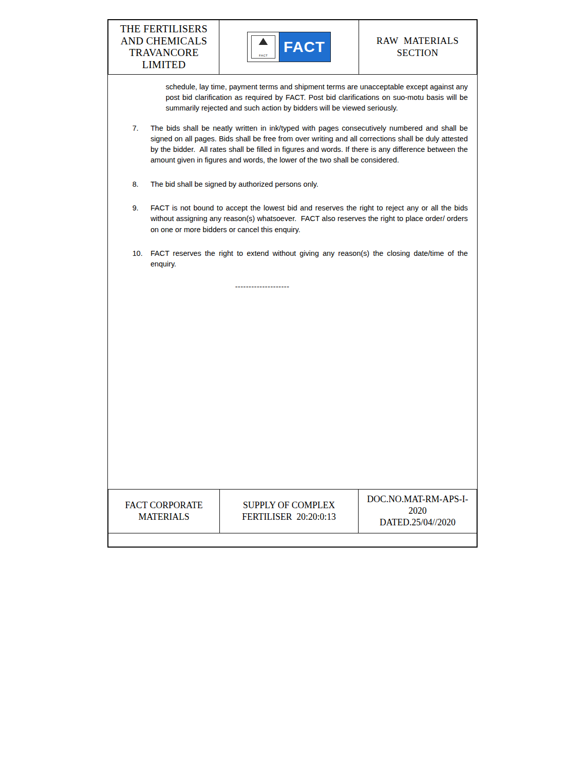| THE FERTILISERS AND CHEMICALS TRAVANCORE LIMITED | FACT | RAW MATERIALS SECTION |
schedule, lay time, payment terms and shipment terms are unacceptable except against any post bid clarification as required by FACT. Post bid clarifications on suo-motu basis will be summarily rejected and such action by bidders will be viewed seriously.
7. The bids shall be neatly written in ink/typed with pages consecutively numbered and shall be signed on all pages. Bids shall be free from over writing and all corrections shall be duly attested by the bidder. All rates shall be filled in figures and words. If there is any difference between the amount given in figures and words, the lower of the two shall be considered.
8. The bid shall be signed by authorized persons only.
9. FACT is not bound to accept the lowest bid and reserves the right to reject any or all the bids without assigning any reason(s) whatsoever. FACT also reserves the right to place order/ orders on one or more bidders or cancel this enquiry.
10. FACT reserves the right to extend without giving any reason(s) the closing date/time of the enquiry.
--------------------
| FACT CORPORATE MATERIALS | SUPPLY OF COMPLEX FERTILISER 20:20:0:13 | DOC.NO.MAT-RM-APS-I-2020 DATED.25/04//2020 |